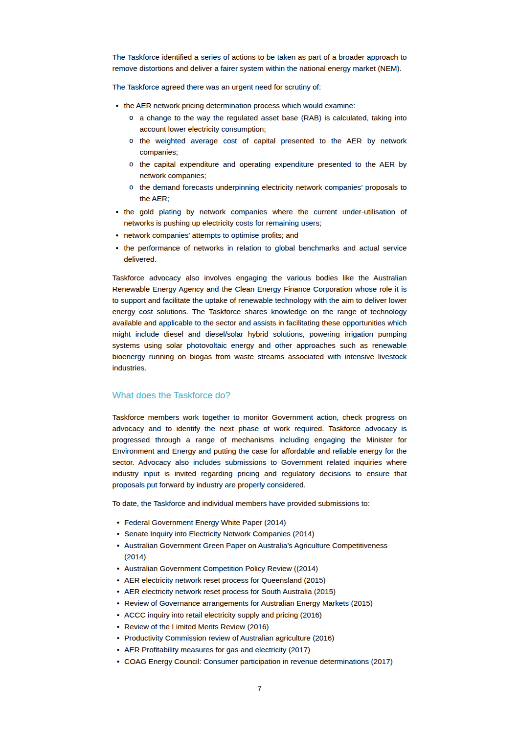The Taskforce identified a series of actions to be taken as part of a broader approach to remove distortions and deliver a fairer system within the national energy market (NEM).
The Taskforce agreed there was an urgent need for scrutiny of:
the AER network pricing determination process which would examine:
a change to the way the regulated asset base (RAB) is calculated, taking into account lower electricity consumption;
the weighted average cost of capital presented to the AER by network companies;
the capital expenditure and operating expenditure presented to the AER by network companies;
the demand forecasts underpinning electricity network companies’ proposals to the AER;
the gold plating by network companies where the current under-utilisation of networks is pushing up electricity costs for remaining users;
network companies’ attempts to optimise profits; and
the performance of networks in relation to global benchmarks and actual service delivered.
Taskforce advocacy also involves engaging the various bodies like the Australian Renewable Energy Agency and the Clean Energy Finance Corporation whose role it is to support and facilitate the uptake of renewable technology with the aim to deliver lower energy cost solutions. The Taskforce shares knowledge on the range of technology available and applicable to the sector and assists in facilitating these opportunities which might include diesel and diesel/solar hybrid solutions, powering irrigation pumping systems using solar photovoltaic energy and other approaches such as renewable bioenergy running on biogas from waste streams associated with intensive livestock industries.
What does the Taskforce do?
Taskforce members work together to monitor Government action, check progress on advocacy and to identify the next phase of work required. Taskforce advocacy is progressed through a range of mechanisms including engaging the Minister for Environment and Energy and putting the case for affordable and reliable energy for the sector. Advocacy also includes submissions to Government related inquiries where industry input is invited regarding pricing and regulatory decisions to ensure that proposals put forward by industry are properly considered.
To date, the Taskforce and individual members have provided submissions to:
Federal Government Energy White Paper (2014)
Senate Inquiry into Electricity Network Companies (2014)
Australian Government Green Paper on Australia’s Agriculture Competitiveness (2014)
Australian Government Competition Policy Review ((2014)
AER electricity network reset process for Queensland (2015)
AER electricity network reset process for South Australia (2015)
Review of Governance arrangements for Australian Energy Markets (2015)
ACCC inquiry into retail electricity supply and pricing (2016)
Review of the Limited Merits Review (2016)
Productivity Commission review of Australian agriculture (2016)
AER Profitability measures for gas and electricity (2017)
COAG Energy Council: Consumer participation in revenue determinations (2017)
7